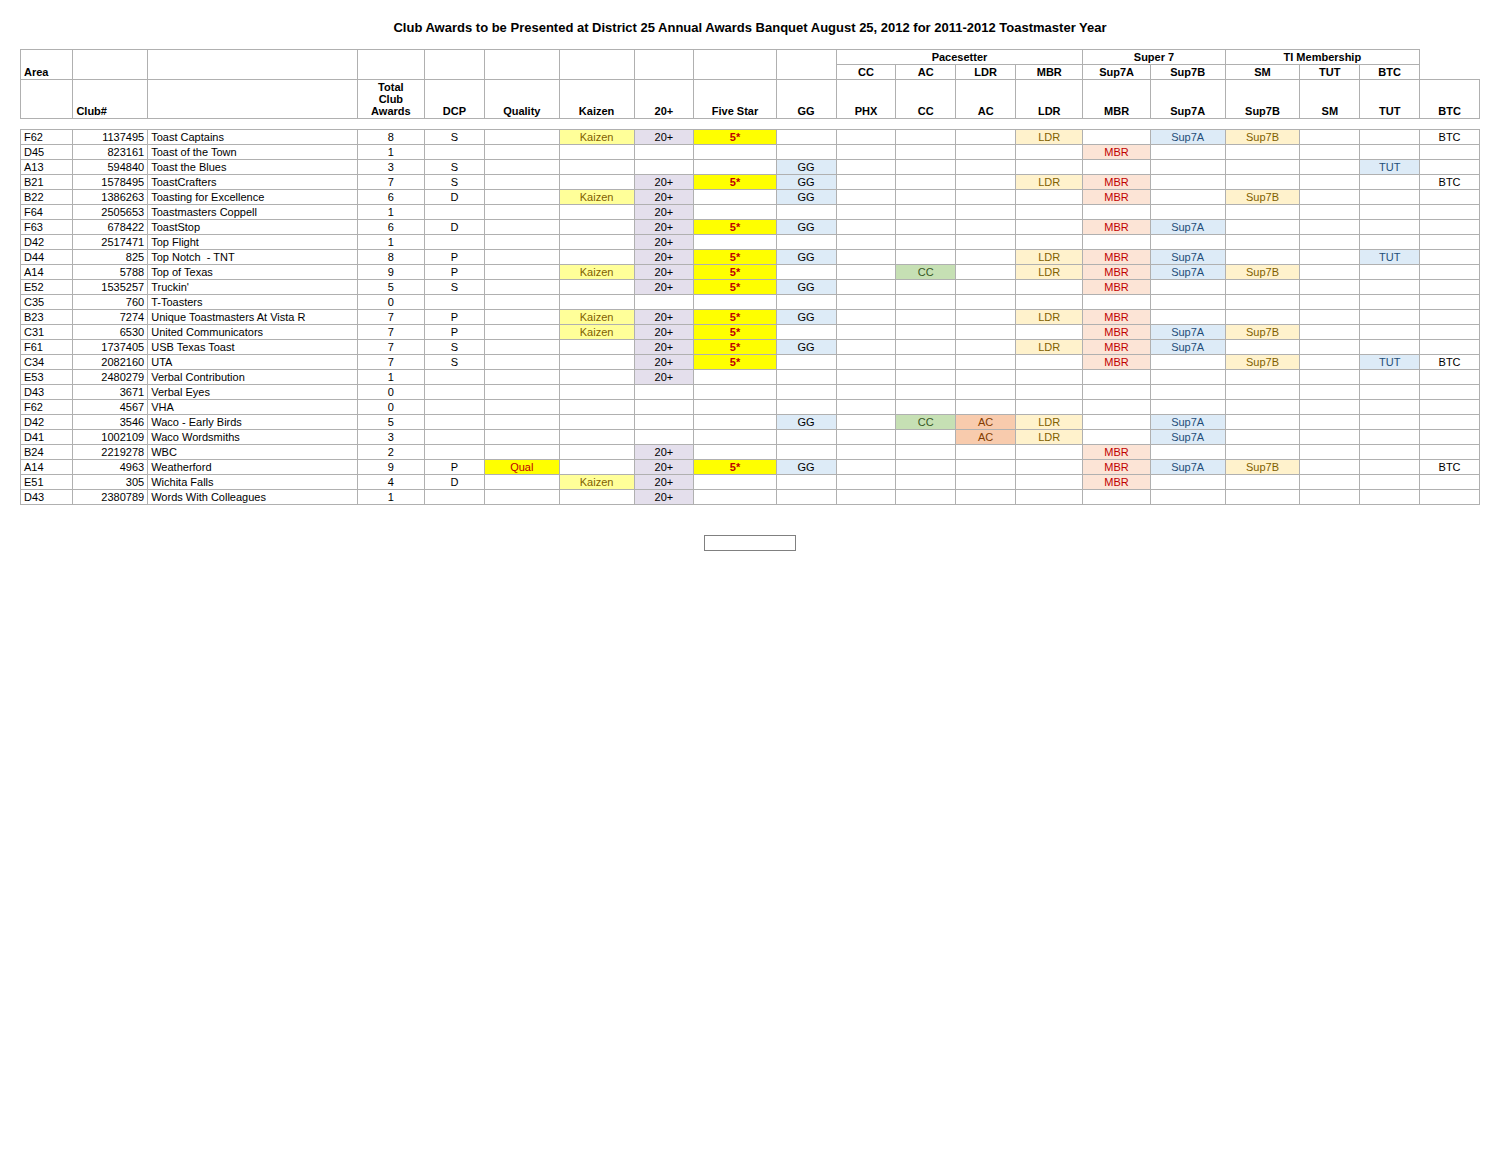Club Awards to be Presented at District 25 Annual Awards Banquet August 25, 2012 for 2011-2012 Toastmaster Year
| Area | | | | | | | | | | Pacesetter | Super 7 | TI Membership |
| --- | --- | --- | --- | --- | --- | --- | --- | --- | --- | --- | --- | --- |
| CC | AC | LDR | MBR | Sup7A | Sup7B | SM | TUT | BTC |
| | Club# | | Total Club Awards | DCP | Quality | Kaizen | 20+ | Five Star | GG | PHX | CC | AC | LDR | MBR | Sup7A | Sup7B | SM | TUT | BTC |
| F62 | 1137495 | Toast Captains | 8 | S | | Kaizen | 20+ | 5* | | | | | LDR | | Sup7A | Sup7B | | | BTC |
| D45 | 823161 | Toast of the Town | 1 | | | | | | | | | | | MBR | | | | | |
| A13 | 594840 | Toast the Blues | 3 | S | | | | | GG | | | | | | | | | TUT | |
| B21 | 1578495 | ToastCrafters | 7 | S | | | 20+ | 5* | GG | | | | LDR | MBR | | | | | BTC |
| B22 | 1386263 | Toasting for Excellence | 6 | D | | Kaizen | 20+ | | GG | | | | | MBR | | Sup7B | | | |
| F64 | 2505653 | Toastmasters Coppell | 1 | | | | 20+ | | | | | | | | | | | | |
| F63 | 678422 | ToastStop | 6 | D | | | 20+ | 5* | GG | | | | | MBR | Sup7A | | | | |
| D42 | 2517471 | Top Flight | 1 | | | | 20+ | | | | | | | | | | | | |
| D44 | 825 | Top Notch - TNT | 8 | P | | | 20+ | 5* | GG | | | | LDR | MBR | Sup7A | | | TUT | |
| A14 | 5788 | Top of Texas | 9 | P | | Kaizen | 20+ | 5* | | | CC | | LDR | MBR | Sup7A | Sup7B | | | |
| E52 | 1535257 | Truckin' | 5 | S | | | 20+ | 5* | GG | | | | | MBR | | | | | |
| C35 | 760 | T-Toasters | 0 | | | | | | | | | | | | | | | | |
| B23 | 7274 | Unique Toastmasters At Vista R | 7 | P | | Kaizen | 20+ | 5* | GG | | | | LDR | MBR | | | | | |
| C31 | 6530 | United Communicators | 7 | P | | Kaizen | 20+ | 5* | | | | | | MBR | Sup7A | Sup7B | | | |
| F61 | 1737405 | USB Texas Toast | 7 | S | | | 20+ | 5* | GG | | | | LDR | MBR | Sup7A | | | | |
| C34 | 2082160 | UTA | 7 | S | | | 20+ | 5* | | | | | | MBR | | Sup7B | | TUT | BTC |
| E53 | 2480279 | Verbal Contribution | 1 | | | | 20+ | | | | | | | | | | | | |
| D43 | 3671 | Verbal Eyes | 0 | | | | | | | | | | | | | | | | |
| F62 | 4567 | VHA | 0 | | | | | | | | | | | | | | | | |
| D42 | 3546 | Waco - Early Birds | 5 | | | | | | GG | | CC | AC | LDR | | Sup7A | | | | |
| D41 | 1002109 | Waco Wordsmiths | 3 | | | | | | | | | AC | LDR | | Sup7A | | | | |
| B24 | 2219278 | WBC | 2 | | | | 20+ | | | | | | | MBR | | | | | |
| A14 | 4963 | Weatherford | 9 | P | Qual | | 20+ | 5* | GG | | | | | MBR | Sup7A | Sup7B | | | BTC |
| E51 | 305 | Wichita Falls | 4 | D | | Kaizen | 20+ | | | | | | | MBR | | | | | |
| D43 | 2380789 | Words With Colleagues | 1 | | | | 20+ | | | | | | | | | | | | |